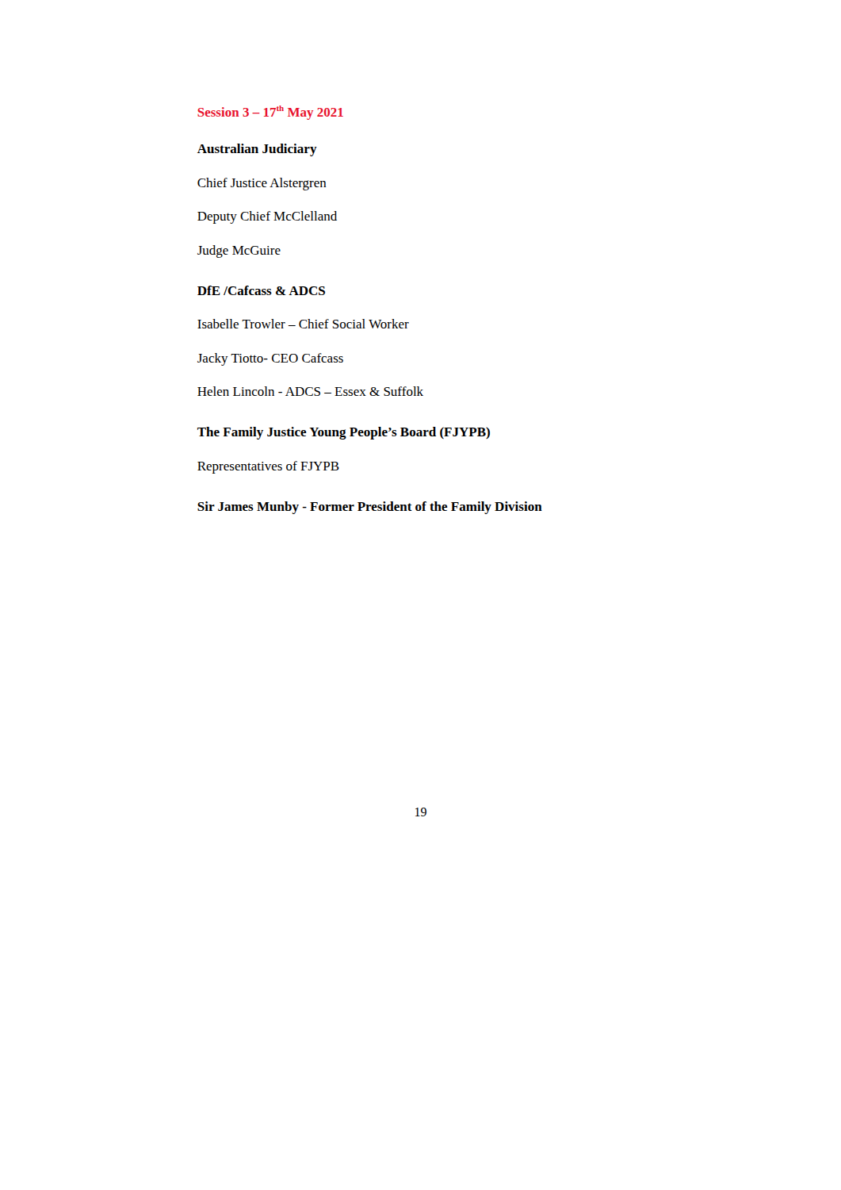Session 3 – 17th May 2021
Australian Judiciary
Chief Justice Alstergren
Deputy Chief McClelland
Judge McGuire
DfE /Cafcass & ADCS
Isabelle Trowler – Chief Social Worker
Jacky Tiotto- CEO Cafcass
Helen Lincoln - ADCS – Essex & Suffolk
The Family Justice Young People’s Board (FJYPB)
Representatives of FJYPB
Sir James Munby - Former President of the Family Division
19